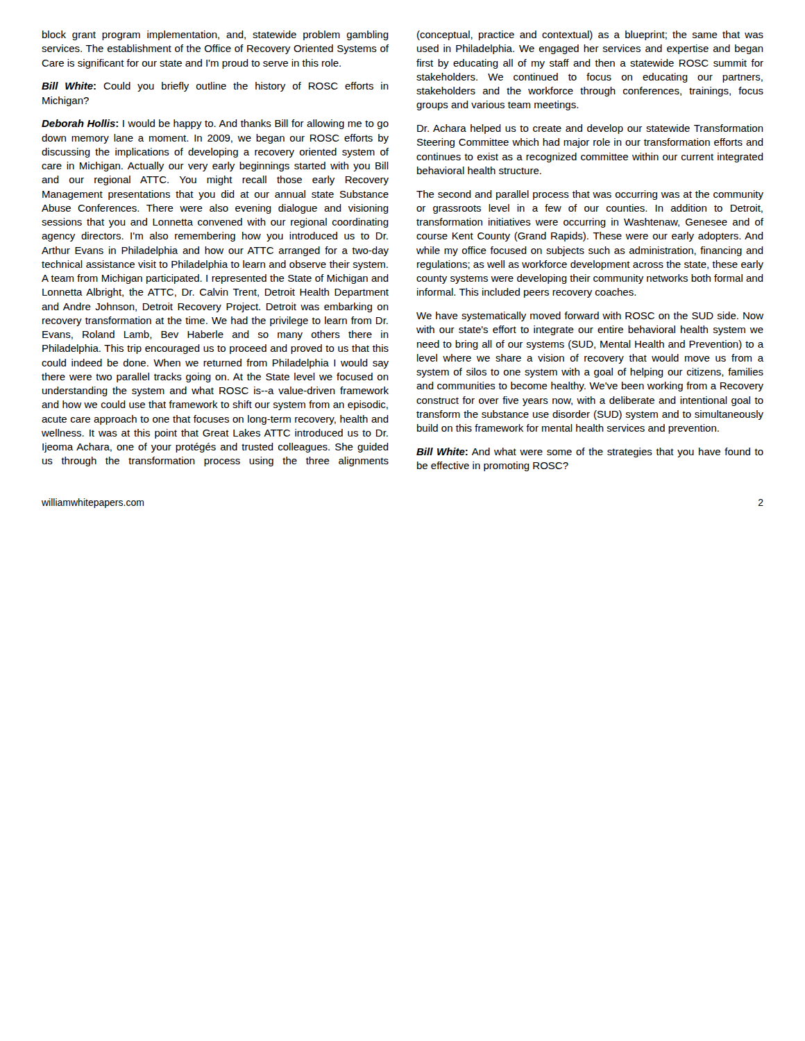block grant program implementation, and, statewide problem gambling services. The establishment of the Office of Recovery Oriented Systems of Care is significant for our state and I'm proud to serve in this role.
Bill White: Could you briefly outline the history of ROSC efforts in Michigan?
Deborah Hollis: I would be happy to. And thanks Bill for allowing me to go down memory lane a moment. In 2009, we began our ROSC efforts by discussing the implications of developing a recovery oriented system of care in Michigan. Actually our very early beginnings started with you Bill and our regional ATTC. You might recall those early Recovery Management presentations that you did at our annual state Substance Abuse Conferences. There were also evening dialogue and visioning sessions that you and Lonnetta convened with our regional coordinating agency directors. I'm also remembering how you introduced us to Dr. Arthur Evans in Philadelphia and how our ATTC arranged for a two-day technical assistance visit to Philadelphia to learn and observe their system. A team from Michigan participated. I represented the State of Michigan and Lonnetta Albright, the ATTC, Dr. Calvin Trent, Detroit Health Department and Andre Johnson, Detroit Recovery Project. Detroit was embarking on recovery transformation at the time. We had the privilege to learn from Dr. Evans, Roland Lamb, Bev Haberle and so many others there in Philadelphia. This trip encouraged us to proceed and proved to us that this could indeed be done. When we returned from Philadelphia I would say there were two parallel tracks going on. At the State level we focused on understanding the system and what ROSC is--a value-driven framework and how we could use that framework to shift our system from an episodic, acute care approach to one that focuses on long-term recovery, health and wellness. It was at this point that Great Lakes ATTC introduced us to Dr. Ijeoma Achara, one of your protégés and trusted colleagues. She guided us through the transformation process using the three alignments (conceptual, practice and contextual) as a blueprint; the same that was used in Philadelphia. We engaged her services and expertise and began first by educating all of my staff and then a statewide ROSC summit for stakeholders. We continued to focus on educating our partners, stakeholders and the workforce through conferences, trainings, focus groups and various team meetings.
Dr. Achara helped us to create and develop our statewide Transformation Steering Committee which had major role in our transformation efforts and continues to exist as a recognized committee within our current integrated behavioral health structure.
The second and parallel process that was occurring was at the community or grassroots level in a few of our counties. In addition to Detroit, transformation initiatives were occurring in Washtenaw, Genesee and of course Kent County (Grand Rapids). These were our early adopters. And while my office focused on subjects such as administration, financing and regulations; as well as workforce development across the state, these early county systems were developing their community networks both formal and informal. This included peers recovery coaches.
We have systematically moved forward with ROSC on the SUD side. Now with our state's effort to integrate our entire behavioral health system we need to bring all of our systems (SUD, Mental Health and Prevention) to a level where we share a vision of recovery that would move us from a system of silos to one system with a goal of helping our citizens, families and communities to become healthy. We've been working from a Recovery construct for over five years now, with a deliberate and intentional goal to transform the substance use disorder (SUD) system and to simultaneously build on this framework for mental health services and prevention.
Bill White: And what were some of the strategies that you have found to be effective in promoting ROSC?
williamwhitepapers.com 2